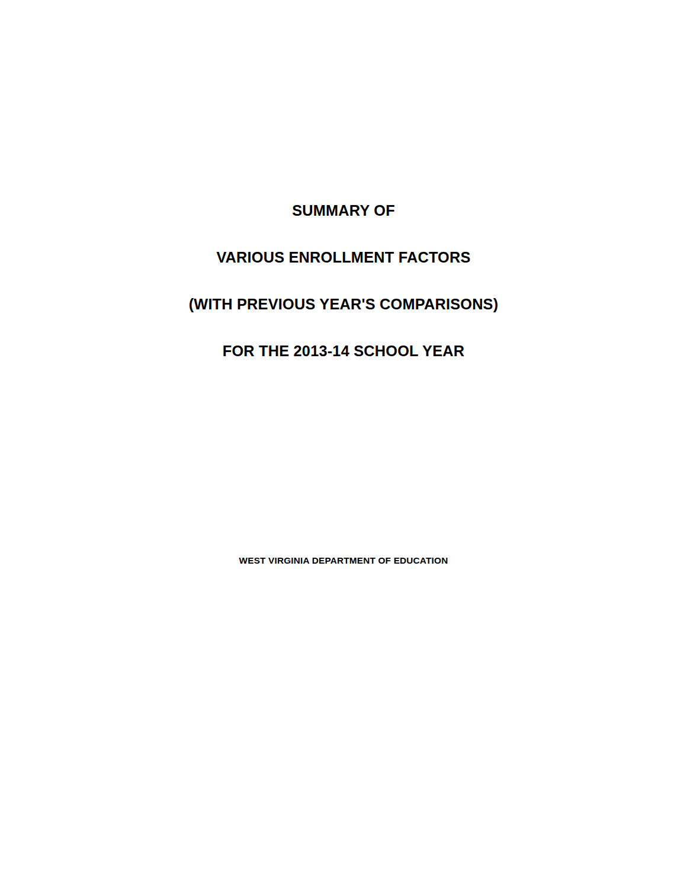SUMMARY OF
VARIOUS ENROLLMENT FACTORS
(WITH PREVIOUS YEAR'S COMPARISONS)
FOR THE 2013-14 SCHOOL YEAR
WEST VIRGINIA DEPARTMENT OF EDUCATION